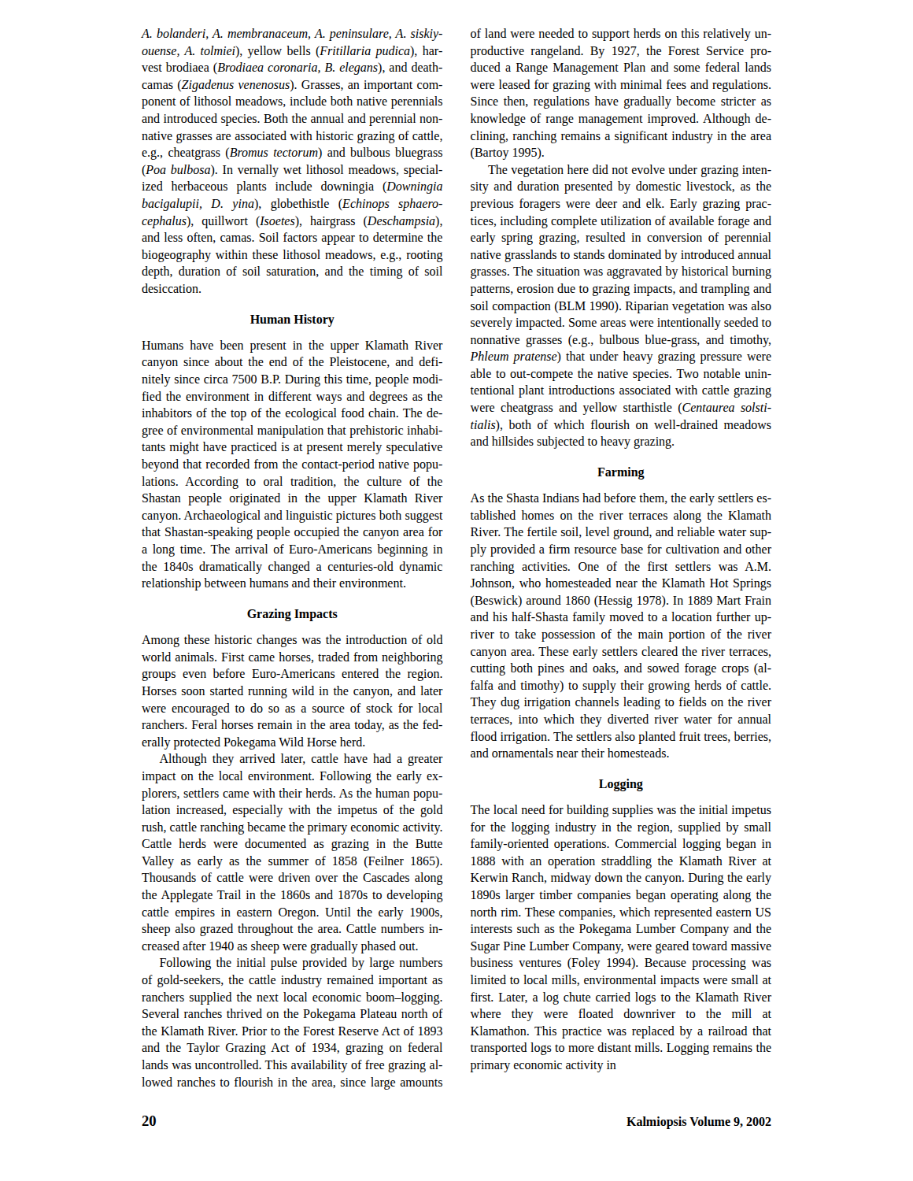A. bolanderi, A. membranaceum, A. peninsulare, A. siskiyouense, A. tolmiei), yellow bells (Fritillaria pudica), harvest brodiaea (Brodiaea coronaria, B. elegans), and deathcamas (Zigadenus venenosus). Grasses, an important component of lithosol meadows, include both native perennials and introduced species. Both the annual and perennial non-native grasses are associated with historic grazing of cattle, e.g., cheatgrass (Bromus tectorum) and bulbous bluegrass (Poa bulbosa). In vernally wet lithosol meadows, specialized herbaceous plants include downingia (Downingia bacigalupii, D. yina), globethistle (Echinops sphaerocephalus), quillwort (Isoetes), hairgrass (Deschampsia), and less often, camas. Soil factors appear to determine the biogeography within these lithosol meadows, e.g., rooting depth, duration of soil saturation, and the timing of soil desiccation.
Human History
Humans have been present in the upper Klamath River canyon since about the end of the Pleistocene, and definitely since circa 7500 B.P. During this time, people modified the environment in different ways and degrees as the inhabitors of the top of the ecological food chain. The degree of environmental manipulation that prehistoric inhabitants might have practiced is at present merely speculative beyond that recorded from the contact-period native populations. According to oral tradition, the culture of the Shastan people originated in the upper Klamath River canyon. Archaeological and linguistic pictures both suggest that Shastan-speaking people occupied the canyon area for a long time. The arrival of Euro-Americans beginning in the 1840s dramatically changed a centuries-old dynamic relationship between humans and their environment.
Grazing Impacts
Among these historic changes was the introduction of old world animals. First came horses, traded from neighboring groups even before Euro-Americans entered the region. Horses soon started running wild in the canyon, and later were encouraged to do so as a source of stock for local ranchers. Feral horses remain in the area today, as the federally protected Pokegama Wild Horse herd.
Although they arrived later, cattle have had a greater impact on the local environment. Following the early explorers, settlers came with their herds. As the human population increased, especially with the impetus of the gold rush, cattle ranching became the primary economic activity. Cattle herds were documented as grazing in the Butte Valley as early as the summer of 1858 (Feilner 1865). Thousands of cattle were driven over the Cascades along the Applegate Trail in the 1860s and 1870s to developing cattle empires in eastern Oregon. Until the early 1900s, sheep also grazed throughout the area. Cattle numbers increased after 1940 as sheep were gradually phased out.
Following the initial pulse provided by large numbers of gold-seekers, the cattle industry remained important as ranchers supplied the next local economic boom–logging. Several ranches thrived on the Pokegama Plateau north of the Klamath River. Prior to the Forest Reserve Act of 1893 and the Taylor Grazing Act of 1934, grazing on federal lands was uncontrolled. This availability of free grazing allowed ranches to flourish in the area, since large amounts of land were needed to support herds on this relatively unproductive rangeland. By 1927, the Forest Service produced a Range Management Plan and some federal lands were leased for grazing with minimal fees and regulations. Since then, regulations have gradually become stricter as knowledge of range management improved. Although declining, ranching remains a significant industry in the area (Bartoy 1995).
The vegetation here did not evolve under grazing intensity and duration presented by domestic livestock, as the previous foragers were deer and elk. Early grazing practices, including complete utilization of available forage and early spring grazing, resulted in conversion of perennial native grasslands to stands dominated by introduced annual grasses. The situation was aggravated by historical burning patterns, erosion due to grazing impacts, and trampling and soil compaction (BLM 1990). Riparian vegetation was also severely impacted. Some areas were intentionally seeded to nonnative grasses (e.g., bulbous blue-grass, and timothy, Phleum pratense) that under heavy grazing pressure were able to out-compete the native species. Two notable unintentional plant introductions associated with cattle grazing were cheatgrass and yellow starthistle (Centaurea solstitialis), both of which flourish on well-drained meadows and hillsides subjected to heavy grazing.
Farming
As the Shasta Indians had before them, the early settlers established homes on the river terraces along the Klamath River. The fertile soil, level ground, and reliable water supply provided a firm resource base for cultivation and other ranching activities. One of the first settlers was A.M. Johnson, who homesteaded near the Klamath Hot Springs (Beswick) around 1860 (Hessig 1978). In 1889 Mart Frain and his half-Shasta family moved to a location further upriver to take possession of the main portion of the river canyon area. These early settlers cleared the river terraces, cutting both pines and oaks, and sowed forage crops (alfalfa and timothy) to supply their growing herds of cattle. They dug irrigation channels leading to fields on the river terraces, into which they diverted river water for annual flood irrigation. The settlers also planted fruit trees, berries, and ornamentals near their homesteads.
Logging
The local need for building supplies was the initial impetus for the logging industry in the region, supplied by small family-oriented operations. Commercial logging began in 1888 with an operation straddling the Klamath River at Kerwin Ranch, midway down the canyon. During the early 1890s larger timber companies began operating along the north rim. These companies, which represented eastern US interests such as the Pokegama Lumber Company and the Sugar Pine Lumber Company, were geared toward massive business ventures (Foley 1994). Because processing was limited to local mills, environmental impacts were small at first. Later, a log chute carried logs to the Klamath River where they were floated downriver to the mill at Klamathon. This practice was replaced by a railroad that transported logs to more distant mills. Logging remains the primary economic activity in
20 Kalmiopsis Volume 9, 2002